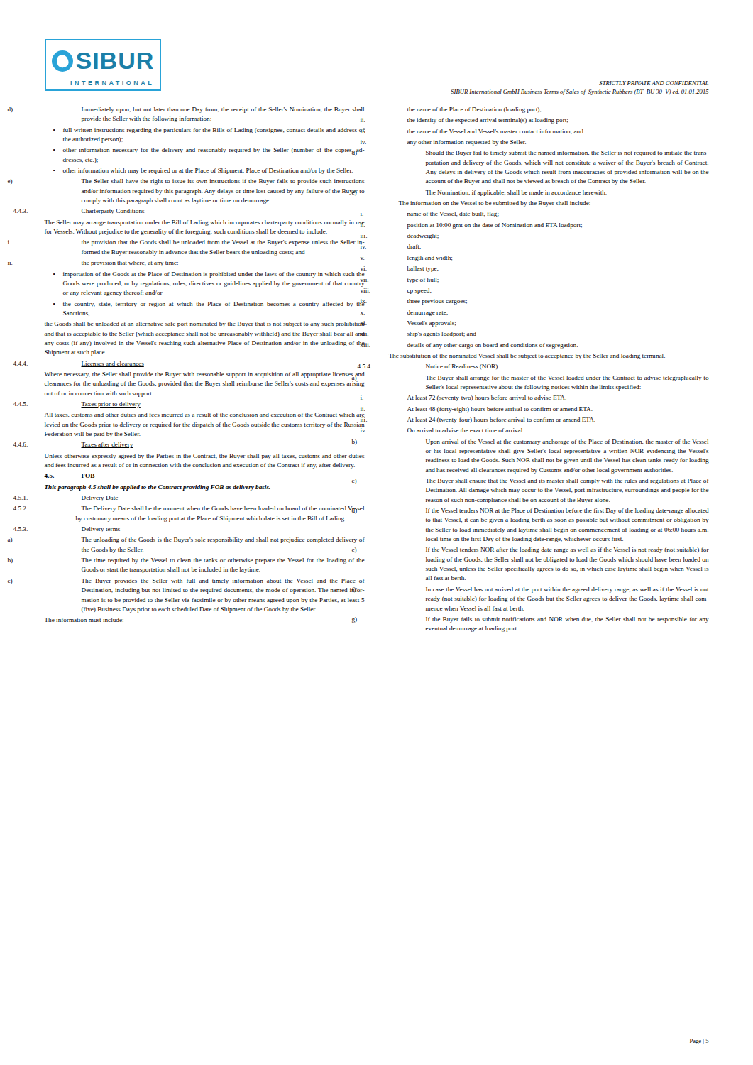SIBUR
INTERNATIONAL
STRICTLY PRIVATE AND CONFIDENTIAL
SIBUR International GmbH Business Terms of Sales of Synthetic Rubbers (BT_BU 30_V) ed. 01.01.2015
d) Immediately upon, but not later than one Day from, the receipt of the Seller's Nomination, the Buyer shall provide the Seller with the following information:
full written instructions regarding the particulars for the Bills of Lading (consignee, contact details and address of the authorized person);
other information necessary for the delivery and reasonably required by the Seller (number of the copies, addresses, etc.);
other information which may be required or at the Place of Shipment, Place of Destination and/or by the Seller.
e) The Seller shall have the right to issue its own instructions if the Buyer fails to provide such instructions and/or information required by this paragraph. Any delays or time lost caused by any failure of the Buyer to comply with this paragraph shall count as laytime or time on demurrage.
4.4.3. Charterparty Conditions
The Seller may arrange transportation under the Bill of Lading which incorporates charterparty conditions normally in use for Vessels. Without prejudice to the generality of the foregoing, such conditions shall be deemed to include:
i. the provision that the Goods shall be unloaded from the Vessel at the Buyer's expense unless the Seller informed the Buyer reasonably in advance that the Seller bears the unloading costs; and
ii. the provision that where, at any time:
importation of the Goods at the Place of Destination is prohibited under the laws of the country in which such the Goods were produced, or by regulations, rules, directives or guidelines applied by the government of that country or any relevant agency thereof; and/or
the country, state, territory or region at which the Place of Destination becomes a country affected by the Sanctions,
the Goods shall be unloaded at an alternative safe port nominated by the Buyer that is not subject to any such prohibition and that is acceptable to the Seller (which acceptance shall not be unreasonably withheld) and the Buyer shall bear all and any costs (if any) involved in the Vessel's reaching such alternative Place of Destination and/or in the unloading of the Shipment at such place.
4.4.4. Licenses and clearances
Where necessary, the Seller shall provide the Buyer with reasonable support in acquisition of all appropriate licenses and clearances for the unloading of the Goods; provided that the Buyer shall reimburse the Seller's costs and expenses arising out of or in connection with such support.
4.4.5. Taxes prior to delivery
All taxes, customs and other duties and fees incurred as a result of the conclusion and execution of the Contract which are levied on the Goods prior to delivery or required for the dispatch of the Goods outside the customs territory of the Russian Federation will be paid by the Seller.
4.4.6. Taxes after delivery
Unless otherwise expressly agreed by the Parties in the Contract, the Buyer shall pay all taxes, customs and other duties and fees incurred as a result of or in connection with the conclusion and execution of the Contract if any, after delivery.
4.5. FOB
This paragraph 4.5 shall be applied to the Contract providing FOB as delivery basis.
4.5.1. Delivery Date
4.5.2. The Delivery Date shall be the moment when the Goods have been loaded on board of the nominated Vessel by customary means of the loading port at the Place of Shipment which date is set in the Bill of Lading.
4.5.3. Delivery terms
a) The unloading of the Goods is the Buyer's sole responsibility and shall not prejudice completed delivery of the Goods by the Seller.
b) The time required by the Vessel to clean the tanks or otherwise prepare the Vessel for the loading of the Goods or start the transportation shall not be included in the laytime.
c) The Buyer provides the Seller with full and timely information about the Vessel and the Place of Destination, including but not limited to the required documents, the mode of operation. The named information is to be provided to the Seller via facsimile or by other means agreed upon by the Parties, at least 5 (five) Business Days prior to each scheduled Date of Shipment of the Goods by the Seller.
The information must include:
i. the name of the Place of Destination (loading port);
ii. the identity of the expected arrival terminal(s) at loading port;
iii. the name of the Vessel and Vessel's master contact information; and
iv. any other information requested by the Seller.
d) Should the Buyer fail to timely submit the named information, the Seller is not required to initiate the transportation and delivery of the Goods, which will not constitute a waiver of the Buyer's breach of Contract. Any delays in delivery of the Goods which result from inaccuracies of provided information will be on the account of the Buyer and shall not be viewed as breach of the Contract by the Seller.
e) The Nomination, if applicable, shall be made in accordance herewith.
The information on the Vessel to be submitted by the Buyer shall include:
i. name of the Vessel, date built, flag;
ii. position at 10:00 gmt on the date of Nomination and ETA loadport;
iii. deadweight;
iv. draft;
v. length and width;
vi. ballast type;
vii. type of hull;
viii. cp speed;
ix. three previous cargoes;
x. demurrage rate;
xi. Vessel's approvals;
xii. ship's agents loadport; and
xiii. details of any other cargo on board and conditions of segregation.
The substitution of the nominated Vessel shall be subject to acceptance by the Seller and loading terminal.
4.5.4. Notice of Readiness (NOR)
a) The Buyer shall arrange for the master of the Vessel loaded under the Contract to advise telegraphically to Seller's local representative about the following notices within the limits specified:
i. At least 72 (seventy-two) hours before arrival to advise ETA.
ii. At least 48 (forty-eight) hours before arrival to confirm or amend ETA.
iii. At least 24 (twenty-four) hours before arrival to confirm or amend ETA.
iv. On arrival to advise the exact time of arrival.
b) Upon arrival of the Vessel at the customary anchorage of the Place of Destination, the master of the Vessel or his local representative shall give Seller's local representative a written NOR evidencing the Vessel's readiness to load the Goods. Such NOR shall not be given until the Vessel has clean tanks ready for loading and has received all clearances required by Customs and/or other local government authorities.
c) The Buyer shall ensure that the Vessel and its master shall comply with the rules and regulations at Place of Destination. All damage which may occur to the Vessel, port infrastructure, surroundings and people for the reason of such non-compliance shall be on account of the Buyer alone.
d) If the Vessel tenders NOR at the Place of Destination before the first Day of the loading date-range allocated to that Vessel, it can be given a loading berth as soon as possible but without commitment or obligation by the Seller to load immediately and laytime shall begin on commencement of loading or at 06:00 hours a.m. local time on the first Day of the loading date-range, whichever occurs first.
e) If the Vessel tenders NOR after the loading date-range as well as if the Vessel is not ready (not suitable) for loading of the Goods, the Seller shall not be obligated to load the Goods which should have been loaded on such Vessel, unless the Seller specifically agrees to do so, in which case laytime shall begin when Vessel is all fast at berth.
f) In case the Vessel has not arrived at the port within the agreed delivery range, as well as if the Vessel is not ready (not suitable) for loading of the Goods but the Seller agrees to deliver the Goods, laytime shall commence when Vessel is all fast at berth.
g) If the Buyer fails to submit notifications and NOR when due, the Seller shall not be responsible for any eventual demurrage at loading port.
Page | 5